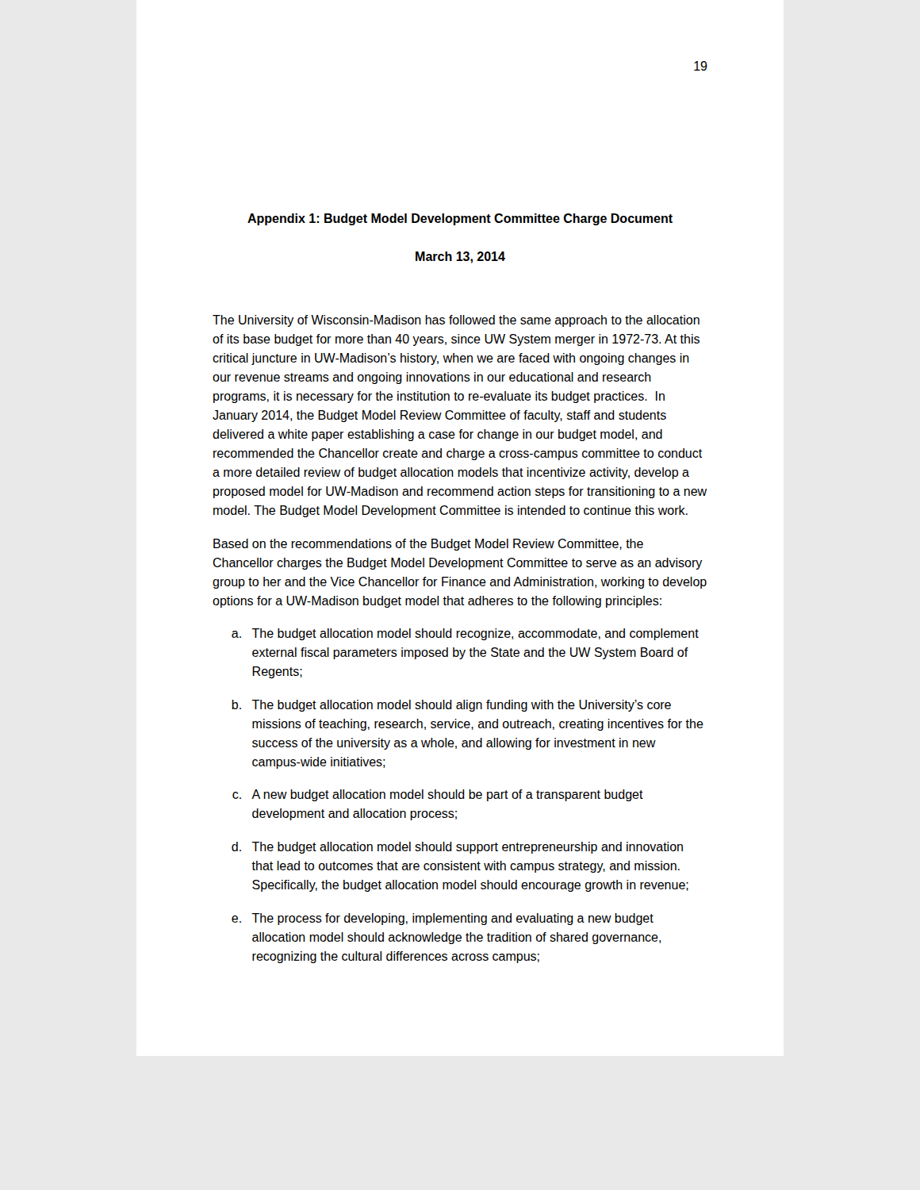19
Appendix 1: Budget Model Development Committee Charge Document
March 13, 2014
The University of Wisconsin-Madison has followed the same approach to the allocation of its base budget for more than 40 years, since UW System merger in 1972-73. At this critical juncture in UW-Madison’s history, when we are faced with ongoing changes in our revenue streams and ongoing innovations in our educational and research programs, it is necessary for the institution to re-evaluate its budget practices. In January 2014, the Budget Model Review Committee of faculty, staff and students delivered a white paper establishing a case for change in our budget model, and recommended the Chancellor create and charge a cross-campus committee to conduct a more detailed review of budget allocation models that incentivize activity, develop a proposed model for UW-Madison and recommend action steps for transitioning to a new model. The Budget Model Development Committee is intended to continue this work.
Based on the recommendations of the Budget Model Review Committee, the Chancellor charges the Budget Model Development Committee to serve as an advisory group to her and the Vice Chancellor for Finance and Administration, working to develop options for a UW-Madison budget model that adheres to the following principles:
The budget allocation model should recognize, accommodate, and complement external fiscal parameters imposed by the State and the UW System Board of Regents;
The budget allocation model should align funding with the University’s core missions of teaching, research, service, and outreach, creating incentives for the success of the university as a whole, and allowing for investment in new campus-wide initiatives;
A new budget allocation model should be part of a transparent budget development and allocation process;
The budget allocation model should support entrepreneurship and innovation that lead to outcomes that are consistent with campus strategy, and mission. Specifically, the budget allocation model should encourage growth in revenue;
The process for developing, implementing and evaluating a new budget allocation model should acknowledge the tradition of shared governance, recognizing the cultural differences across campus;